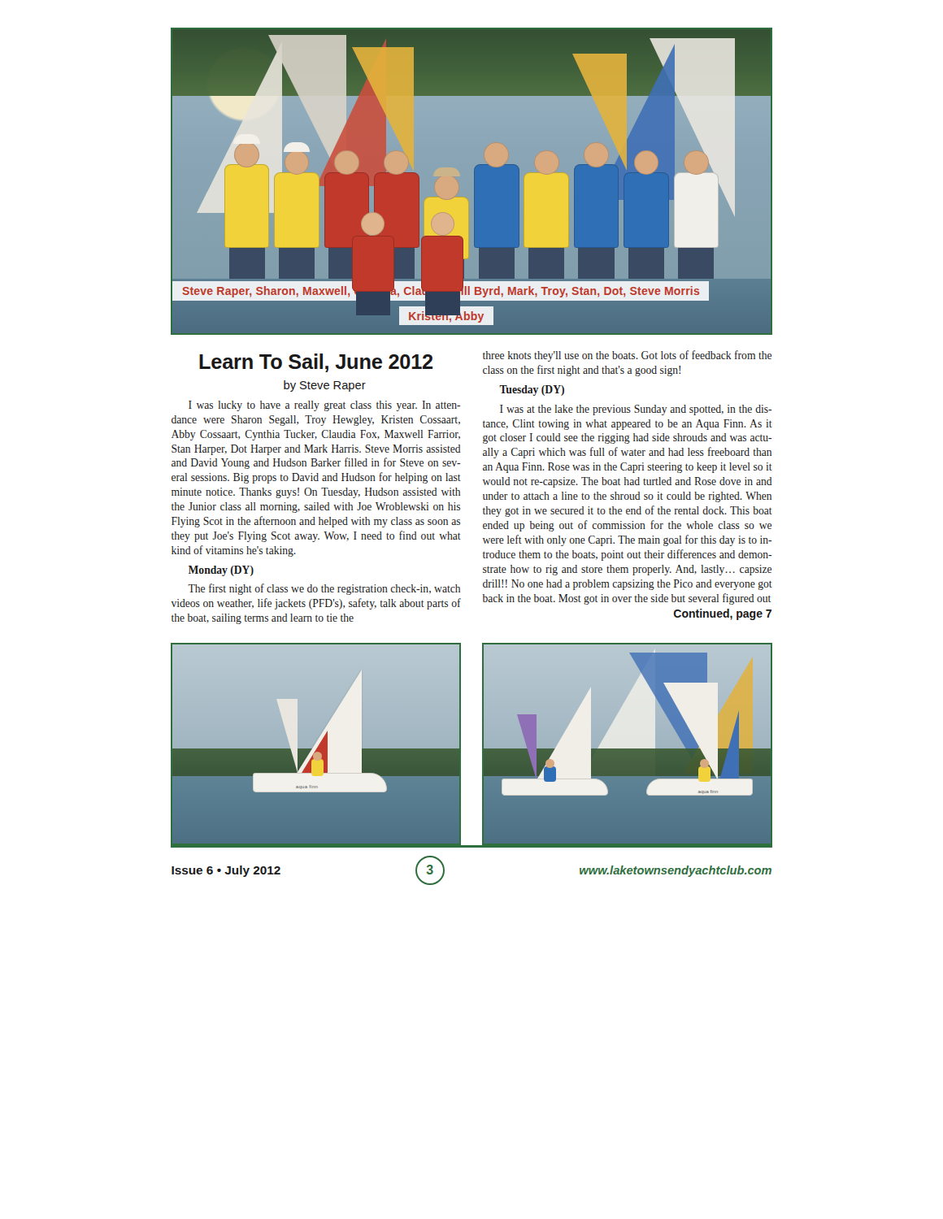Steve Raper, Sharon, Maxwell, Cynthia, Claudia, Bill Byrd, Mark, Troy, Stan, Dot, Steve Morris
Kristen, Abby
Learn To Sail, June 2012
by Steve Raper
I was lucky to have a really great class this year. In attendance were Sharon Segall, Troy Hewgley, Kristen Cossaart, Abby Cossaart, Cynthia Tucker, Claudia Fox, Maxwell Farrior, Stan Harper, Dot Harper and Mark Harris. Steve Morris assisted and David Young and Hudson Barker filled in for Steve on several sessions. Big props to David and Hudson for helping on last minute notice. Thanks guys! On Tuesday, Hudson assisted with the Junior class all morning, sailed with Joe Wroblewski on his Flying Scot in the afternoon and helped with my class as soon as they put Joe's Flying Scot away. Wow, I need to find out what kind of vitamins he's taking.
Monday (DY)
The first night of class we do the registration check-in, watch videos on weather, life jackets (PFD's), safety, talk about parts of the boat, sailing terms and learn to tie the
three knots they'll use on the boats. Got lots of feedback from the class on the first night and that's a good sign!
Tuesday (DY)
I was at the lake the previous Sunday and spotted, in the distance, Clint towing in what appeared to be an Aqua Finn. As it got closer I could see the rigging had side shrouds and was actually a Capri which was full of water and had less freeboard than an Aqua Finn. Rose was in the Capri steering to keep it level so it would not re-capsize. The boat had turtled and Rose dove in and under to attach a line to the shroud so it could be righted. When they got in we secured it to the end of the rental dock. This boat ended up being out of commission for the whole class so we were left with only one Capri. The main goal for this day is to introduce them to the boats, point out their differences and demonstrate how to rig and store them properly. And, lastly… capsize drill!! No one had a problem capsizing the Pico and everyone got back in the boat. Most got in over the side but several figured out Continued, page 7
aqua finn
aqua finn
Issue 6 • July 2012
3
www.laketownsendyachtclub.com